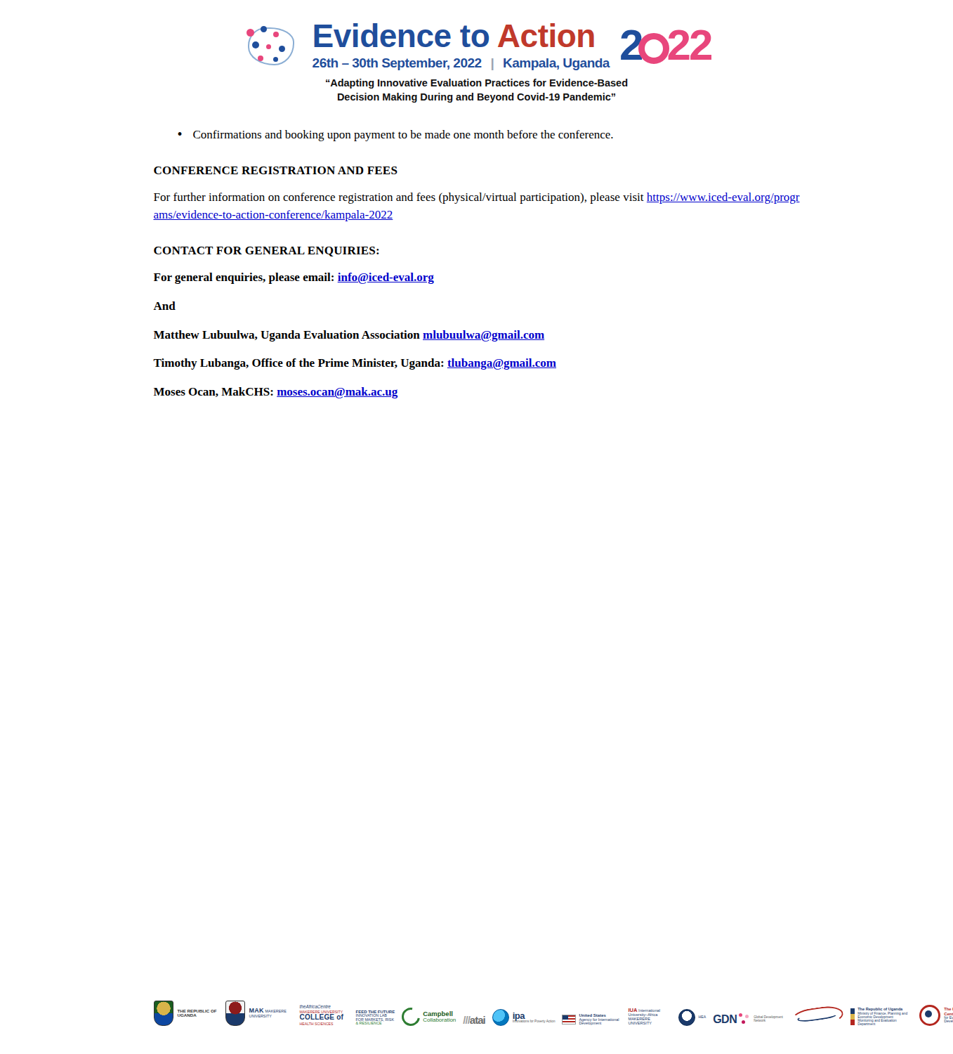Evidence to Action
26th – 30th September, 2022 | Kampala, Uganda
2 22
“Adapting Innovative Evaluation Practices for Evidence-Based
Decision Making During and Beyond Covid-19 Pandemic”
Confirmations and booking upon payment to be made one month before the conference.
CONFERENCE REGISTRATION AND FEES
For further information on conference registration and fees (physical/virtual participation), please visit https://www.iced-eval.org/programs/evidence-to-action-conference/kampala-2022
CONTACT FOR GENERAL ENQUIRIES:
For general enquiries, please email: info@iced-eval.org
And
Matthew Lubuulwa, Uganda Evaluation Association mlubuulwa@gmail.com
Timothy Lubanga, Office of the Prime Minister, Uganda: tlubanga@gmail.com
Moses Ocan, MakCHS: moses.ocan@mak.ac.ug
THE REPUBLIC OF UGANDA
MAK MAKERERE UNIVERSITY
theAfricaCentre MAKERERE UNIVERSITY COLLEGE of HEALTH SCIENCES
FEED THE FUTURE INNOVATION LAB
FOR MARKETS, RISK
& RESILIENCE
Campbell Collaboration
///atai
ipaInnovations for Poverty Action
United States Agency for International Development
IUA International University–Africa
MAKERERE UNIVERSITY
HEA
GDN
Global Development Network
The Republic of Uganda Ministry of Finance, Planning and Economic Development
Monitoring and Evaluation Department
The International Centre for Evaluation and Development